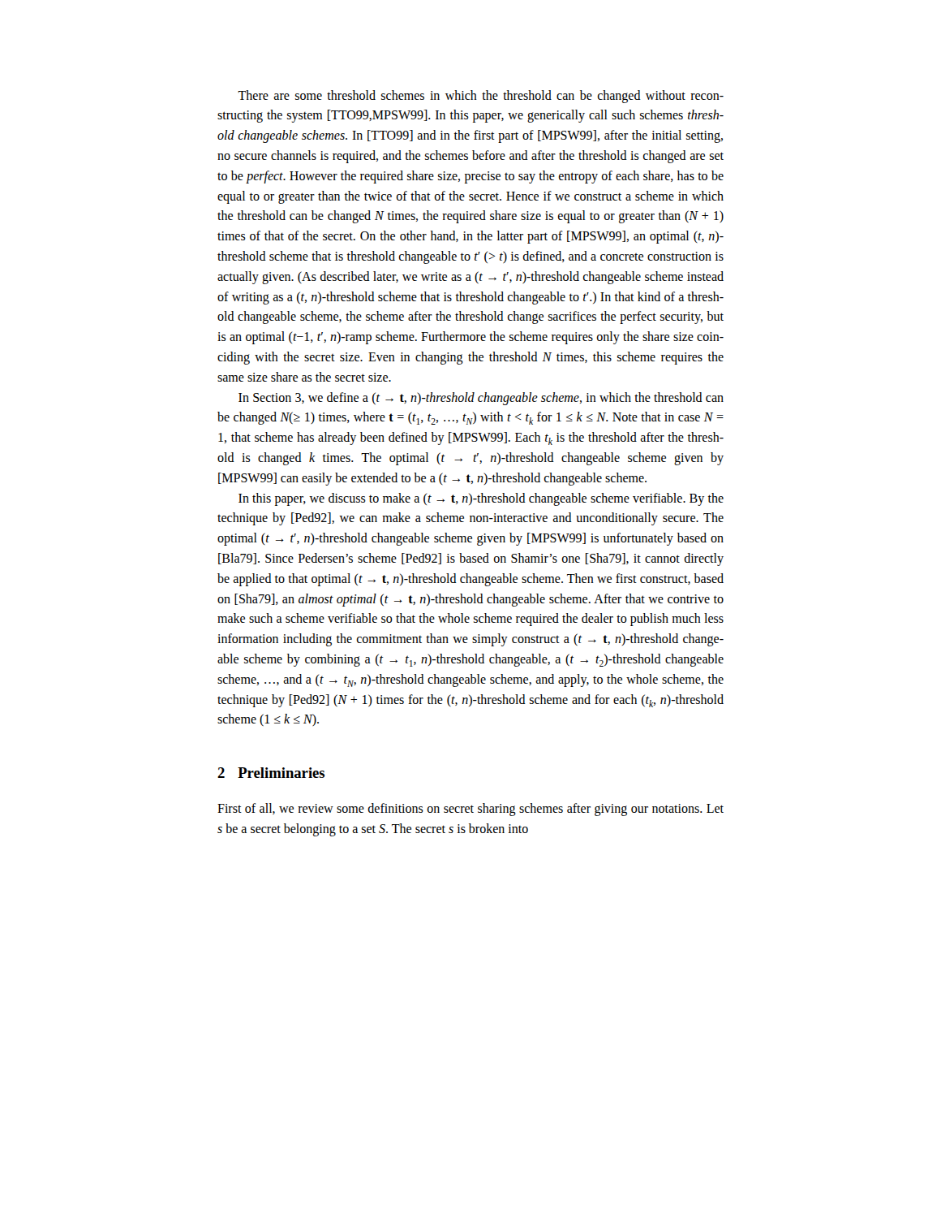There are some threshold schemes in which the threshold can be changed without reconstructing the system [TTO99,MPSW99]. In this paper, we generically call such schemes threshold changeable schemes. In [TTO99] and in the first part of [MPSW99], after the initial setting, no secure channels is required, and the schemes before and after the threshold is changed are set to be perfect. However the required share size, precise to say the entropy of each share, has to be equal to or greater than the twice of that of the secret. Hence if we construct a scheme in which the threshold can be changed N times, the required share size is equal to or greater than (N + 1) times of that of the secret. On the other hand, in the latter part of [MPSW99], an optimal (t, n)-threshold scheme that is threshold changeable to t′ (> t) is defined, and a concrete construction is actually given. (As described later, we write as a (t → t′, n)-threshold changeable scheme instead of writing as a (t, n)-threshold scheme that is threshold changeable to t′.) In that kind of a threshold changeable scheme, the scheme after the threshold change sacrifices the perfect security, but is an optimal (t−1, t′, n)-ramp scheme. Furthermore the scheme requires only the share size coinciding with the secret size. Even in changing the threshold N times, this scheme requires the same size share as the secret size.
In Section 3, we define a (t → t, n)-threshold changeable scheme, in which the threshold can be changed N(≥ 1) times, where t = (t1, t2, …, tN) with t < tk for 1 ≤ k ≤ N. Note that in case N = 1, that scheme has already been defined by [MPSW99]. Each tk is the threshold after the threshold is changed k times. The optimal (t → t′, n)-threshold changeable scheme given by [MPSW99] can easily be extended to be a (t → t, n)-threshold changeable scheme.
In this paper, we discuss to make a (t → t, n)-threshold changeable scheme verifiable. By the technique by [Ped92], we can make a scheme non-interactive and unconditionally secure. The optimal (t → t′, n)-threshold changeable scheme given by [MPSW99] is unfortunately based on [Bla79]. Since Pedersen’s scheme [Ped92] is based on Shamir’s one [Sha79], it cannot directly be applied to that optimal (t → t, n)-threshold changeable scheme. Then we first construct, based on [Sha79], an almost optimal (t → t, n)-threshold changeable scheme. After that we contrive to make such a scheme verifiable so that the whole scheme required the dealer to publish much less information including the commitment than we simply construct a (t → t, n)-threshold changeable scheme by combining a (t → t1, n)-threshold changeable, a (t → t2)-threshold changeable scheme, …, and a (t → tN, n)-threshold changeable scheme, and apply, to the whole scheme, the technique by [Ped92] (N + 1) times for the (t, n)-threshold scheme and for each (tk, n)-threshold scheme (1 ≤ k ≤ N).
2 Preliminaries
First of all, we review some definitions on secret sharing schemes after giving our notations. Let s be a secret belonging to a set S. The secret s is broken into